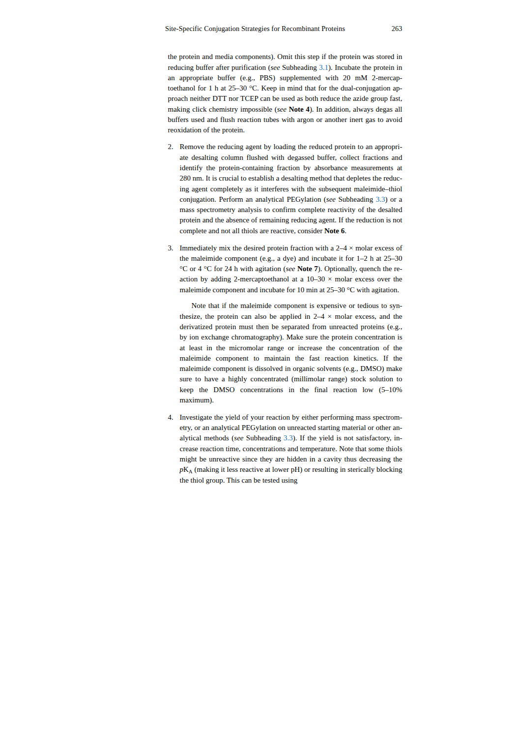Site-Specific Conjugation Strategies for Recombinant Proteins 263
the protein and media components). Omit this step if the protein was stored in reducing buffer after purification (see Subheading 3.1). Incubate the protein in an appropriate buffer (e.g., PBS) supplemented with 20 mM 2-mercaptoethanol for 1 h at 25–30 °C. Keep in mind that for the dual-conjugation approach neither DTT nor TCEP can be used as both reduce the azide group fast, making click chemistry impossible (see Note 4). In addition, always degas all buffers used and flush reaction tubes with argon or another inert gas to avoid reoxidation of the protein.
Remove the reducing agent by loading the reduced protein to an appropriate desalting column flushed with degassed buffer, collect fractions and identify the protein-containing fraction by absorbance measurements at 280 nm. It is crucial to establish a desalting method that depletes the reducing agent completely as it interferes with the subsequent maleimide–thiol conjugation. Perform an analytical PEGylation (see Subheading 3.3) or a mass spectrometry analysis to confirm complete reactivity of the desalted protein and the absence of remaining reducing agent. If the reduction is not complete and not all thiols are reactive, consider Note 6.
Immediately mix the desired protein fraction with a 2–4 × molar excess of the maleimide component (e.g., a dye) and incubate it for 1–2 h at 25–30 °C or 4 °C for 24 h with agitation (see Note 7). Optionally, quench the reaction by adding 2-mercaptoethanol at a 10–30 × molar excess over the maleimide component and incubate for 10 min at 25–30 °C with agitation.
Note that if the maleimide component is expensive or tedious to synthesize, the protein can also be applied in 2–4 × molar excess, and the derivatized protein must then be separated from unreacted proteins (e.g., by ion exchange chromatography). Make sure the protein concentration is at least in the micromolar range or increase the concentration of the maleimide component to maintain the fast reaction kinetics. If the maleimide component is dissolved in organic solvents (e.g., DMSO) make sure to have a highly concentrated (millimolar range) stock solution to keep the DMSO concentrations in the final reaction low (5–10% maximum).
Investigate the yield of your reaction by either performing mass spectrometry, or an analytical PEGylation on unreacted starting material or other analytical methods (see Subheading 3.3). If the yield is not satisfactory, increase reaction time, concentrations and temperature. Note that some thiols might be unreactive since they are hidden in a cavity thus decreasing the p KA (making it less reactive at lower pH) or resulting in sterically blocking the thiol group. This can be tested using